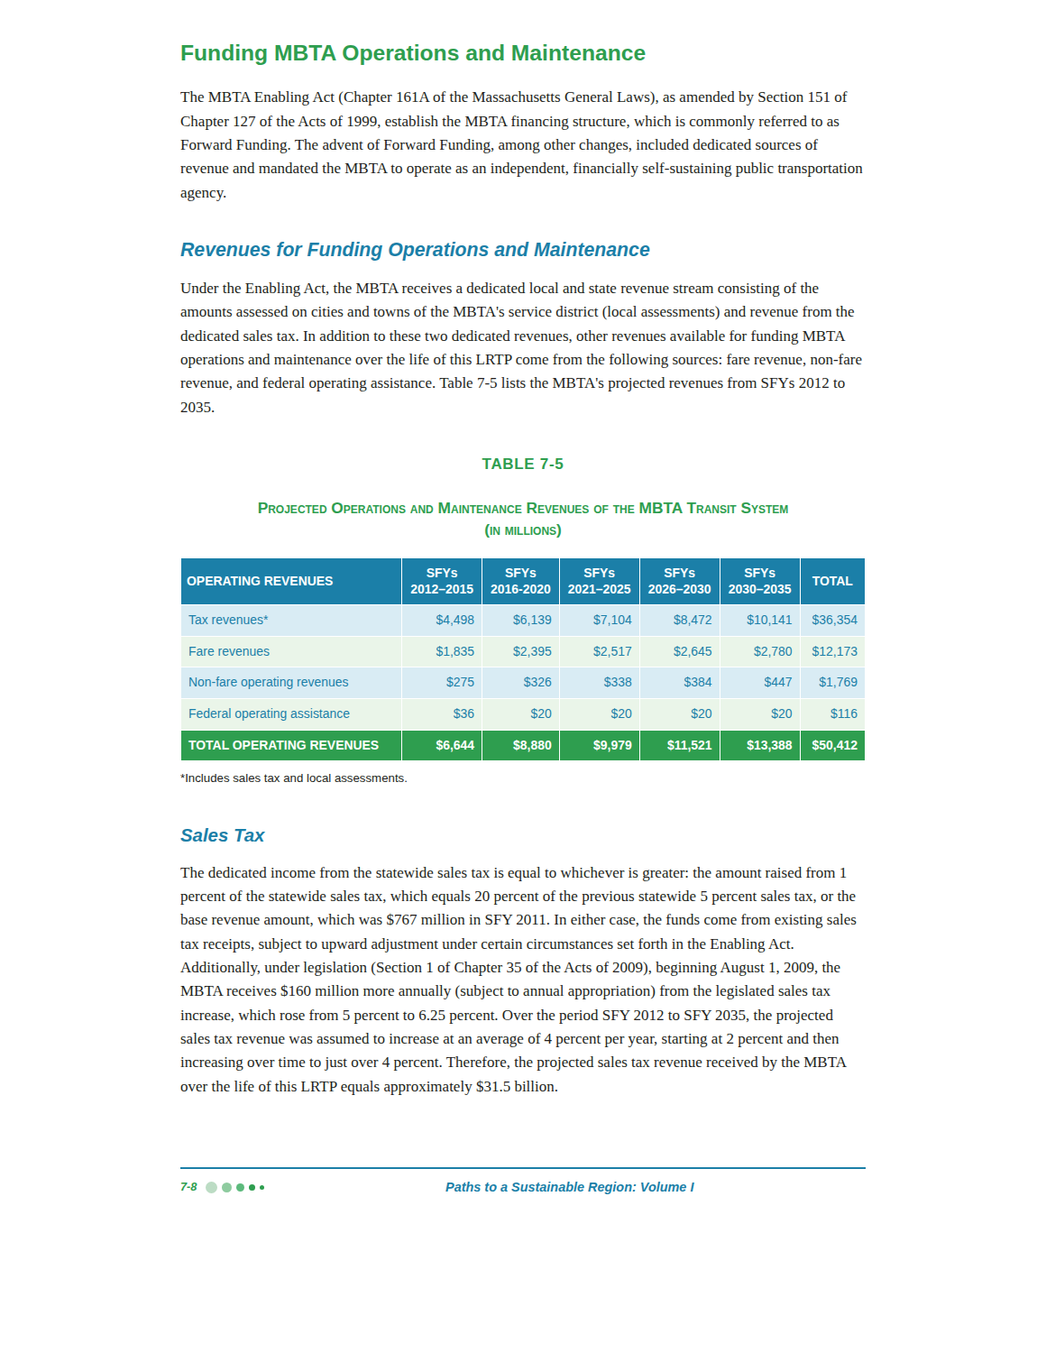Funding MBTA Operations and Maintenance
The MBTA Enabling Act (Chapter 161A of the Massachusetts General Laws), as amended by Section 151 of Chapter 127 of the Acts of 1999, establish the MBTA financing structure, which is commonly referred to as Forward Funding. The advent of Forward Funding, among other changes, included dedicated sources of revenue and mandated the MBTA to operate as an independent, financially self-sustaining public transportation agency.
Revenues for Funding Operations and Maintenance
Under the Enabling Act, the MBTA receives a dedicated local and state revenue stream consisting of the amounts assessed on cities and towns of the MBTA's service district (local assessments) and revenue from the dedicated sales tax. In addition to these two dedicated revenues, other revenues available for funding MBTA operations and maintenance over the life of this LRTP come from the following sources: fare revenue, non-fare revenue, and federal operating assistance. Table 7-5 lists the MBTA's projected revenues from SFYs 2012 to 2035.
TABLE 7-5
Projected Operations and Maintenance Revenues of the MBTA Transit System
(in millions)
| OPERATING REVENUES | SFYs 2012–2015 | SFYs 2016-2020 | SFYs 2021–2025 | SFYs 2026–2030 | SFYs 2030–2035 | TOTAL |
| --- | --- | --- | --- | --- | --- | --- |
| Tax revenues* | $4,498 | $6,139 | $7,104 | $8,472 | $10,141 | $36,354 |
| Fare revenues | $1,835 | $2,395 | $2,517 | $2,645 | $2,780 | $12,173 |
| Non-fare operating revenues | $275 | $326 | $338 | $384 | $447 | $1,769 |
| Federal operating assistance | $36 | $20 | $20 | $20 | $20 | $116 |
| TOTAL OPERATING REVENUES | $6,644 | $8,880 | $9,979 | $11,521 | $13,388 | $50,412 |
*Includes sales tax and local assessments.
Sales Tax
The dedicated income from the statewide sales tax is equal to whichever is greater: the amount raised from 1 percent of the statewide sales tax, which equals 20 percent of the previous statewide 5 percent sales tax, or the base revenue amount, which was $767 million in SFY 2011. In either case, the funds come from existing sales tax receipts, subject to upward adjustment under certain circumstances set forth in the Enabling Act. Additionally, under legislation (Section 1 of Chapter 35 of the Acts of 2009), beginning August 1, 2009, the MBTA receives $160 million more annually (subject to annual appropriation) from the legislated sales tax increase, which rose from 5 percent to 6.25 percent. Over the period SFY 2012 to SFY 2035, the projected sales tax revenue was assumed to increase at an average of 4 percent per year, starting at 2 percent and then increasing over time to just over 4 percent. Therefore, the projected sales tax revenue received by the MBTA over the life of this LRTP equals approximately $31.5 billion.
7-8 Paths to a Sustainable Region: Volume I